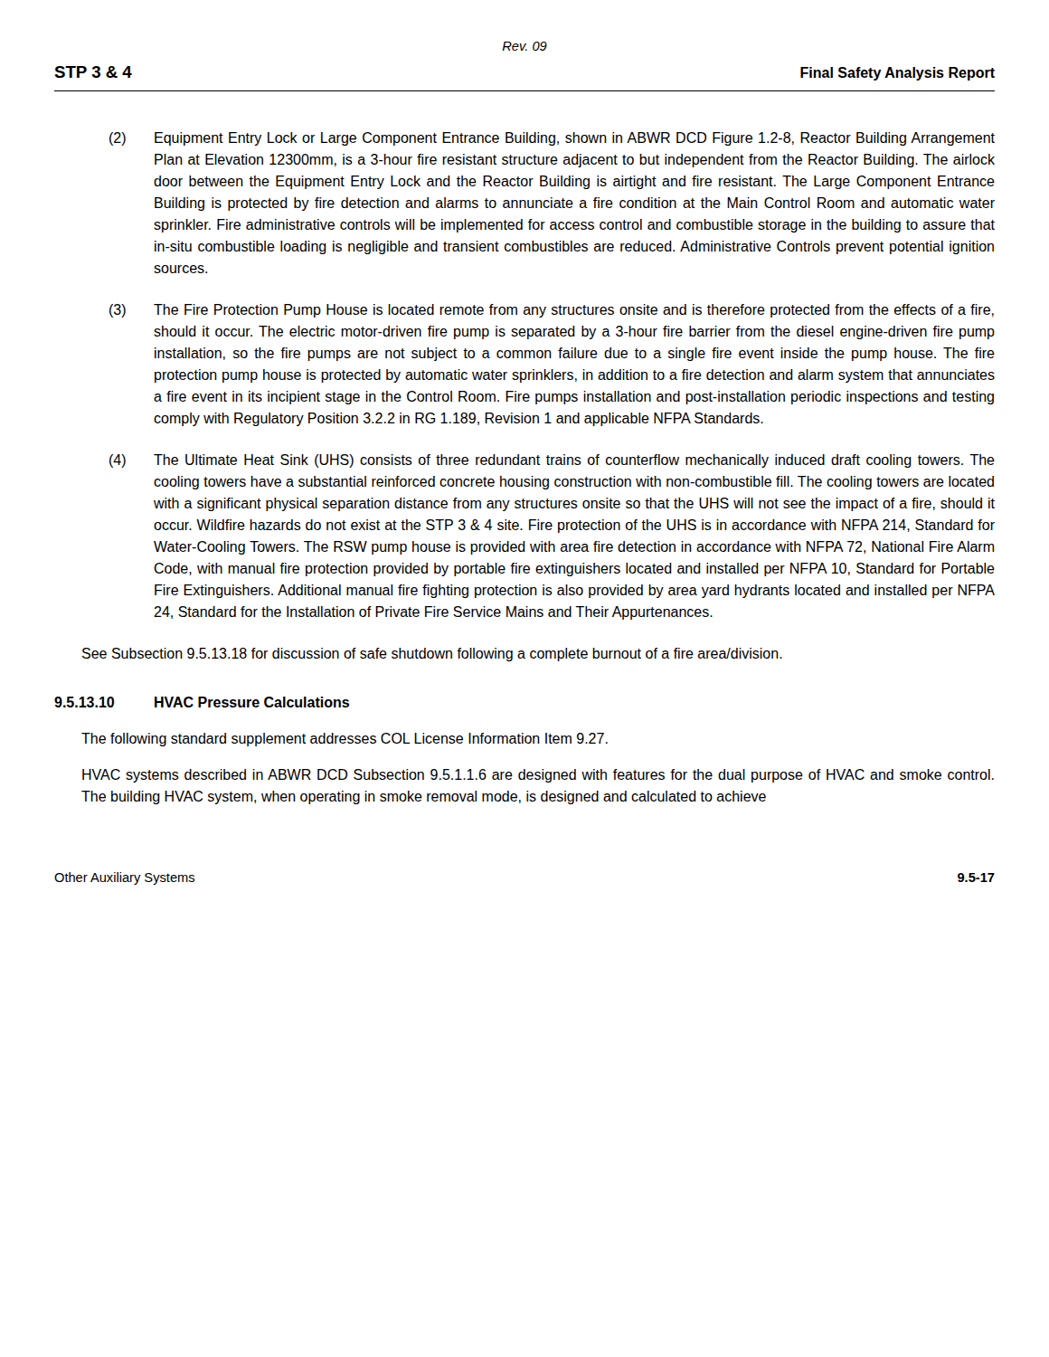Rev. 09
STP 3 & 4
Final Safety Analysis Report
(2) Equipment Entry Lock or Large Component Entrance Building, shown in ABWR DCD Figure 1.2-8, Reactor Building Arrangement Plan at Elevation 12300mm, is a 3-hour fire resistant structure adjacent to but independent from the Reactor Building. The airlock door between the Equipment Entry Lock and the Reactor Building is airtight and fire resistant. The Large Component Entrance Building is protected by fire detection and alarms to annunciate a fire condition at the Main Control Room and automatic water sprinkler. Fire administrative controls will be implemented for access control and combustible storage in the building to assure that in-situ combustible loading is negligible and transient combustibles are reduced. Administrative Controls prevent potential ignition sources.
(3) The Fire Protection Pump House is located remote from any structures onsite and is therefore protected from the effects of a fire, should it occur. The electric motor-driven fire pump is separated by a 3-hour fire barrier from the diesel engine-driven fire pump installation, so the fire pumps are not subject to a common failure due to a single fire event inside the pump house. The fire protection pump house is protected by automatic water sprinklers, in addition to a fire detection and alarm system that annunciates a fire event in its incipient stage in the Control Room. Fire pumps installation and post-installation periodic inspections and testing comply with Regulatory Position 3.2.2 in RG 1.189, Revision 1 and applicable NFPA Standards.
(4) The Ultimate Heat Sink (UHS) consists of three redundant trains of counterflow mechanically induced draft cooling towers. The cooling towers have a substantial reinforced concrete housing construction with non-combustible fill. The cooling towers are located with a significant physical separation distance from any structures onsite so that the UHS will not see the impact of a fire, should it occur. Wildfire hazards do not exist at the STP 3 & 4 site. Fire protection of the UHS is in accordance with NFPA 214, Standard for Water-Cooling Towers. The RSW pump house is provided with area fire detection in accordance with NFPA 72, National Fire Alarm Code, with manual fire protection provided by portable fire extinguishers located and installed per NFPA 10, Standard for Portable Fire Extinguishers. Additional manual fire fighting protection is also provided by area yard hydrants located and installed per NFPA 24, Standard for the Installation of Private Fire Service Mains and Their Appurtenances.
See Subsection 9.5.13.18 for discussion of safe shutdown following a complete burnout of a fire area/division.
9.5.13.10 HVAC Pressure Calculations
The following standard supplement addresses COL License Information Item 9.27.
HVAC systems described in ABWR DCD Subsection 9.5.1.1.6 are designed with features for the dual purpose of HVAC and smoke control. The building HVAC system, when operating in smoke removal mode, is designed and calculated to achieve
Other Auxiliary Systems
9.5-17